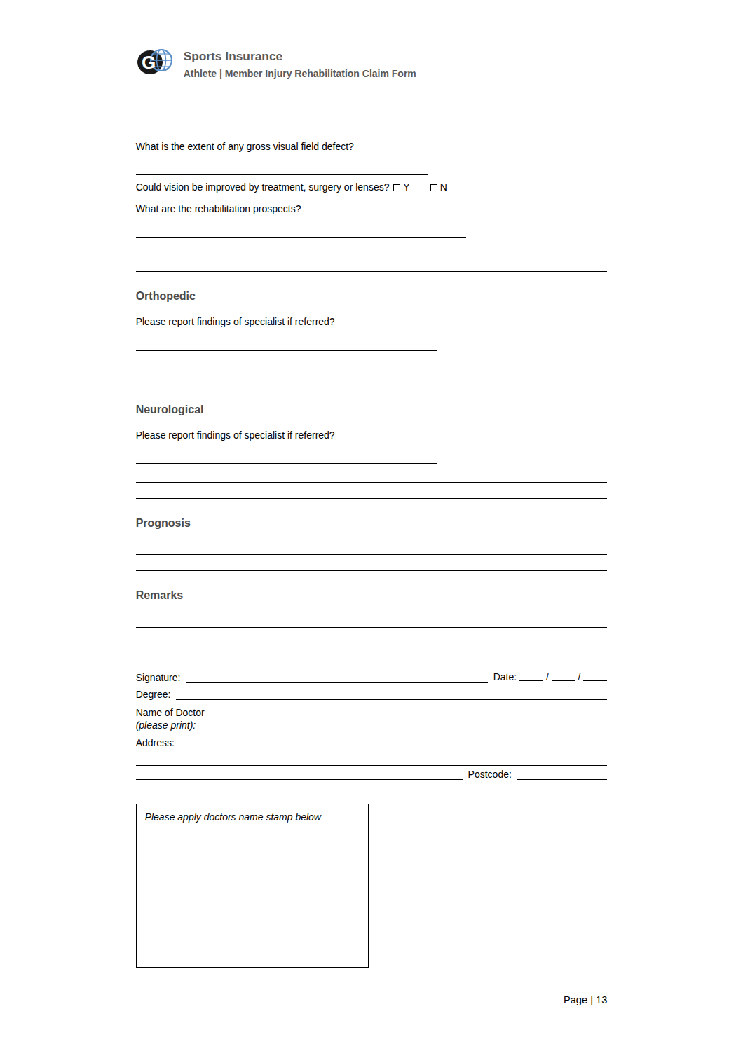G
Sports Insurance
Athlete | Member Injury Rehabilitation Claim Form
What is the extent of any gross visual field defect?
Could vision be improved by treatment, surgery or lenses? Y N
What are the rehabilitation prospects?
Orthopedic
Please report findings of specialist if referred?
Neurological
Please report findings of specialist if referred?
Prognosis
Remarks
Signature: Date: / /
Degree:
Name of Doctor
(please print):
Address:
Postcode:
Please apply doctors name stamp below
Page | 13